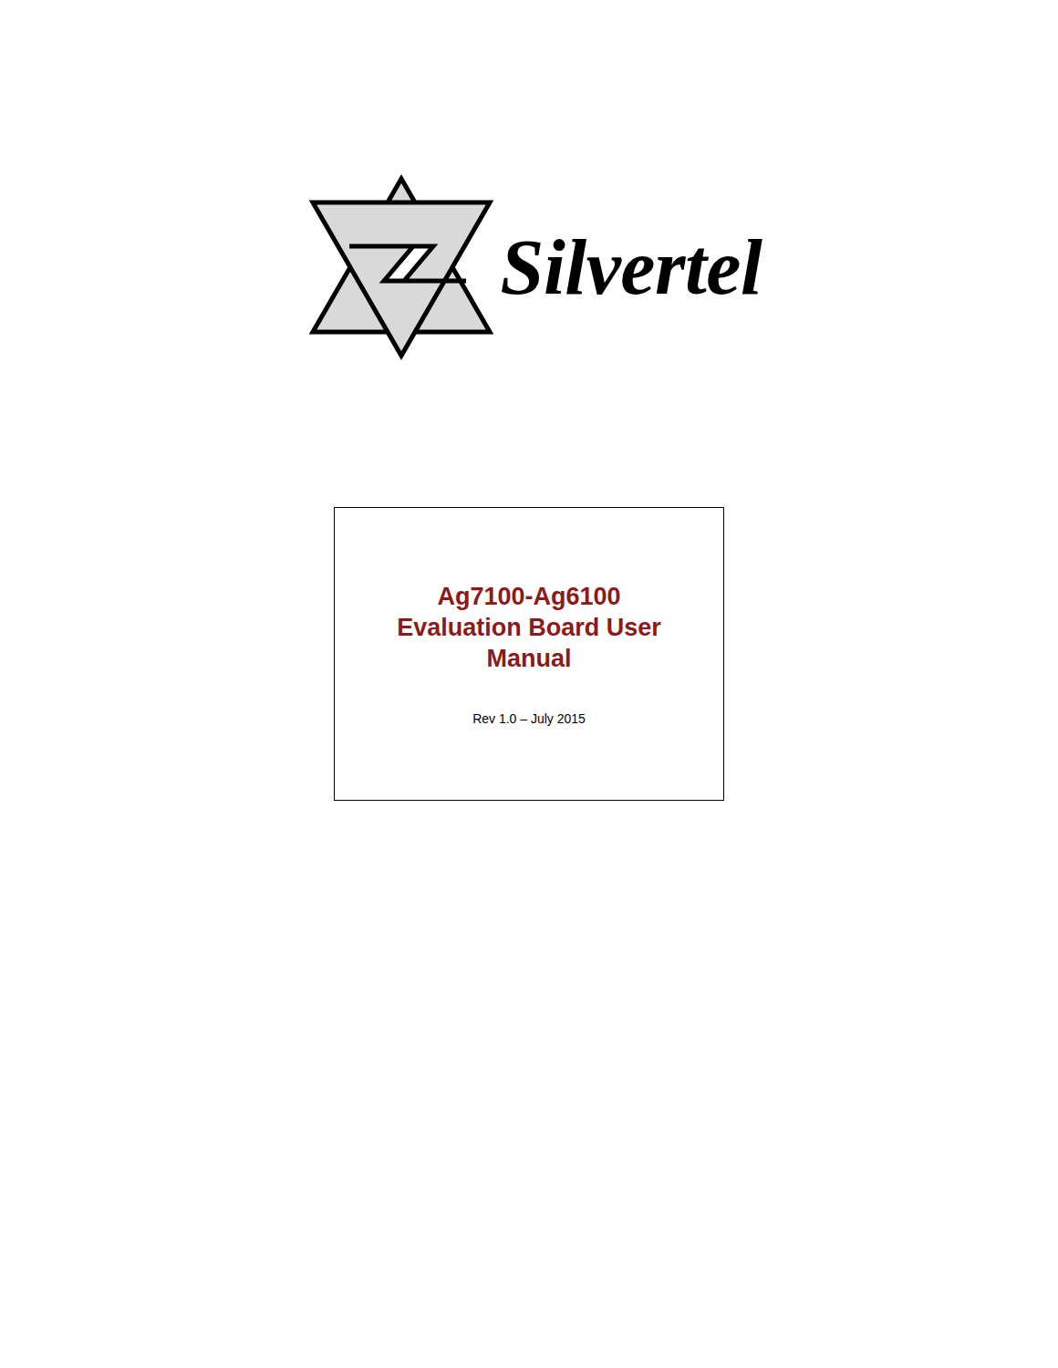Silvertel
Ag7100-Ag6100
Evaluation Board User
Manual
Rev 1.0 – July 2015